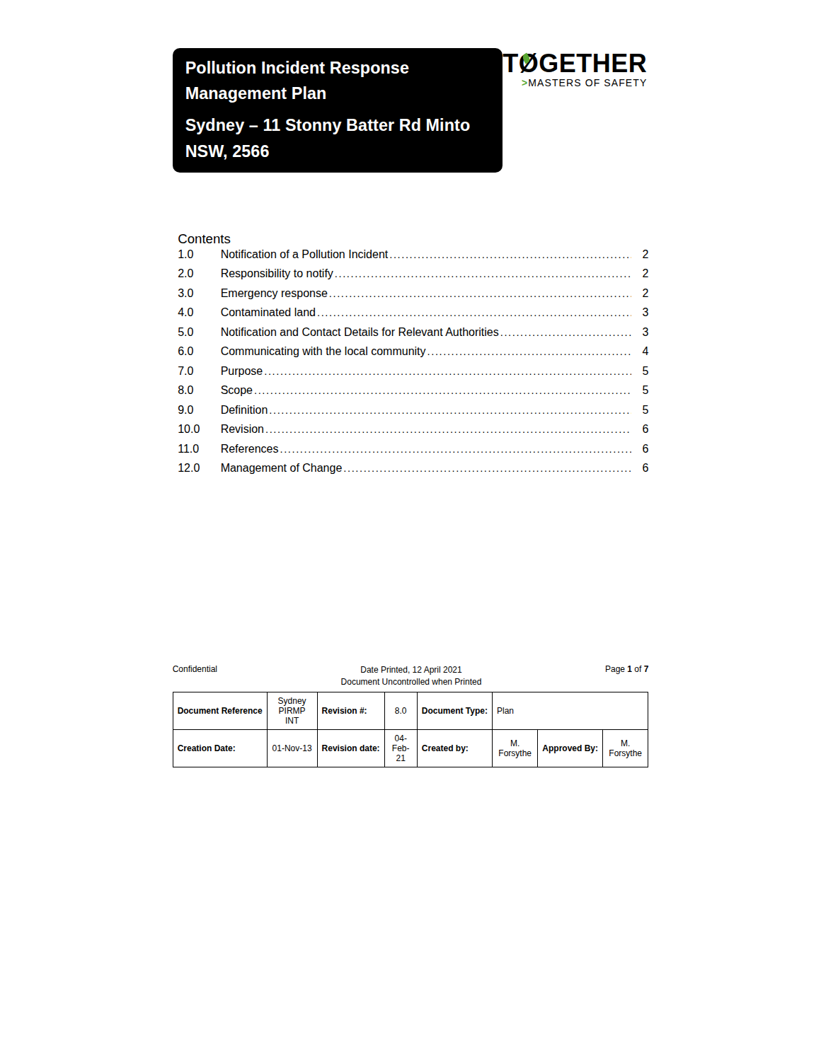Pollution Incident Response Management Plan
Sydney – 11 Stonny Batter Rd Minto NSW, 2566
TØGETHER
>MASTERS OF SAFETY
Contents
1.0 Notification of a Pollution Incident .................................................................................................................. 2
2.0 Responsibility to notify .............................................................................................................................. 2
3.0 Emergency response ................................................................................................................................ 2
4.0 Contaminated land .................................................................................................................................... 3
5.0 Notification and Contact Details for Relevant Authorities ......................................................................... 3
6.0 Communicating with the local community ............................................................................................. 4
7.0 Purpose ................................................................................................................................................. 5
8.0 Scope ..................................................................................................................................................... 5
9.0 Definition ............................................................................................................................................. 5
10.0 Revision ................................................................................................................................................ 6
11.0 References .......................................................................................................................................... 6
12.0 Management of Change ......................................................................................................................... 6
Confidential
Date Printed, 12 April 2021
Document Uncontrolled when Printed
Page 1 of 7
| Document Reference | Sydney PIRMP INT | Revision #: | 8.0 | Document Type: | Plan |
| Creation Date: | 01-Nov-13 | Revision date: | 04-Feb-21 | Created by: | M. Forsythe | Approved By: | M. Forsythe |